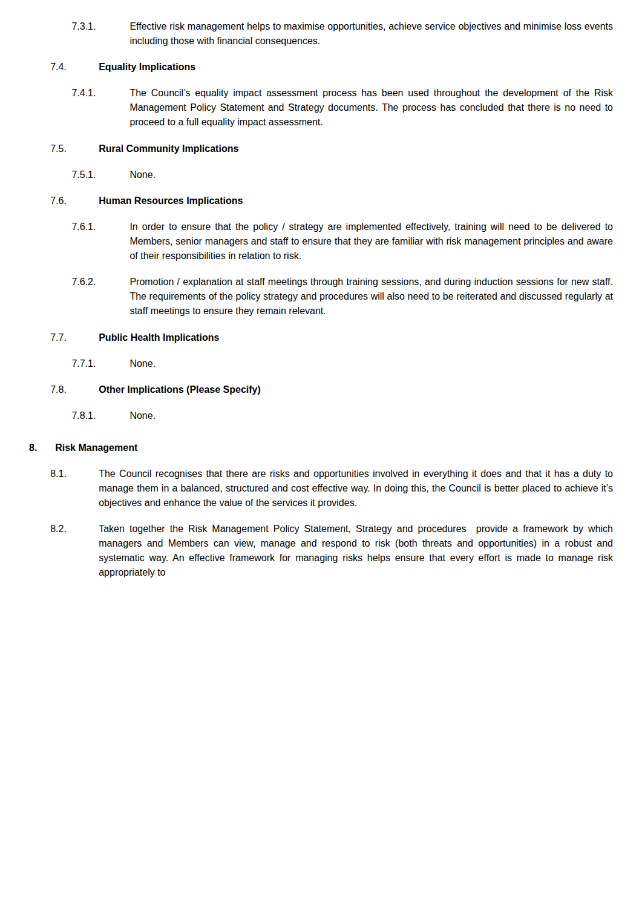7.3.1. Effective risk management helps to maximise opportunities, achieve service objectives and minimise loss events including those with financial consequences.
7.4. Equality Implications
7.4.1. The Council’s equality impact assessment process has been used throughout the development of the Risk Management Policy Statement and Strategy documents. The process has concluded that there is no need to proceed to a full equality impact assessment.
7.5. Rural Community Implications
7.5.1. None.
7.6. Human Resources Implications
7.6.1. In order to ensure that the policy / strategy are implemented effectively, training will need to be delivered to Members, senior managers and staff to ensure that they are familiar with risk management principles and aware of their responsibilities in relation to risk.
7.6.2. Promotion / explanation at staff meetings through training sessions, and during induction sessions for new staff. The requirements of the policy strategy and procedures will also need to be reiterated and discussed regularly at staff meetings to ensure they remain relevant.
7.7. Public Health Implications
7.7.1. None.
7.8. Other Implications (Please Specify)
7.8.1. None.
8. Risk Management
8.1. The Council recognises that there are risks and opportunities involved in everything it does and that it has a duty to manage them in a balanced, structured and cost effective way. In doing this, the Council is better placed to achieve it’s objectives and enhance the value of the services it provides.
8.2. Taken together the Risk Management Policy Statement, Strategy and procedures provide a framework by which managers and Members can view, manage and respond to risk (both threats and opportunities) in a robust and systematic way. An effective framework for managing risks helps ensure that every effort is made to manage risk appropriately to